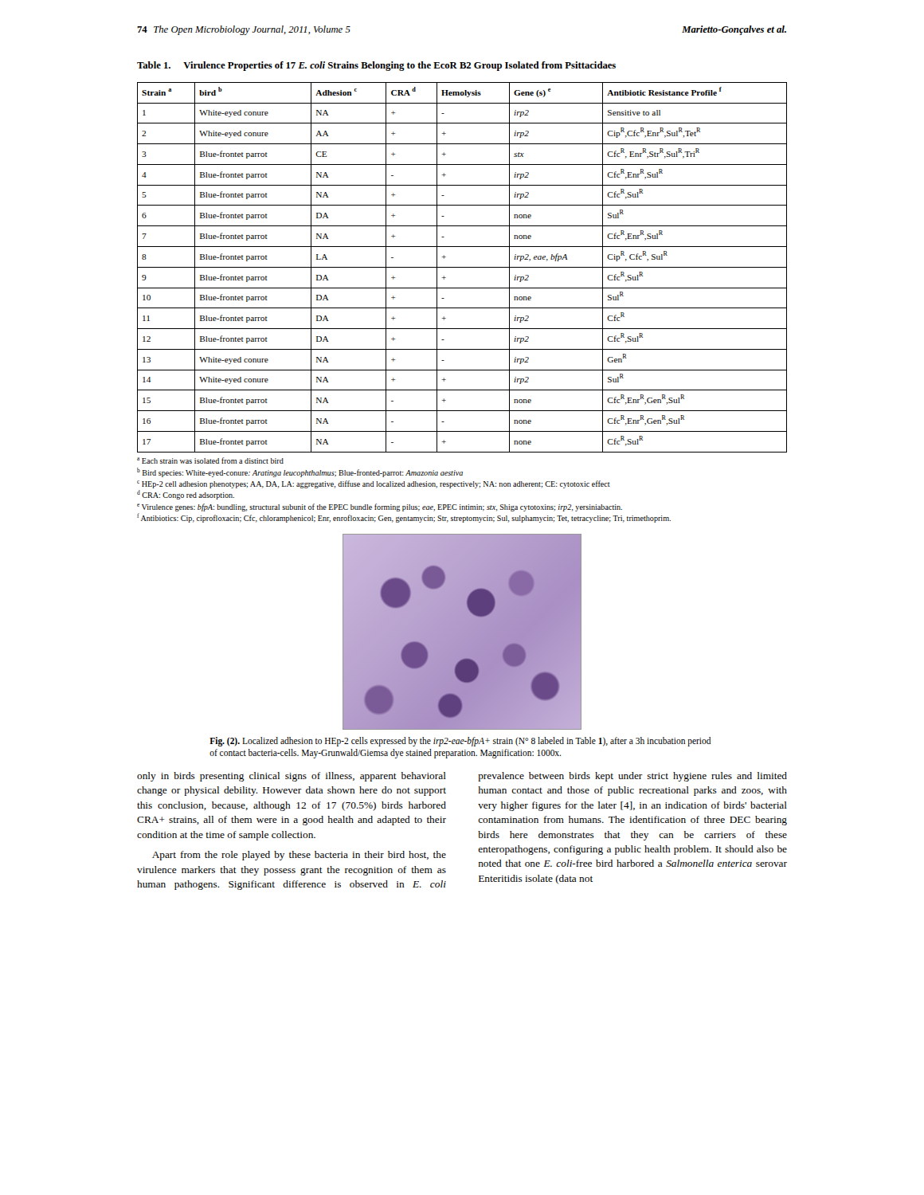74 The Open Microbiology Journal, 2011, Volume 5
Marietto-Gonçalves et al.
Table 1. Virulence Properties of 17 E. coli Strains Belonging to the EcoR B2 Group Isolated from Psittacidaes
| Strain a | bird b | Adhesion c | CRA d | Hemolysis | Gene (s) e | Antibiotic Resistance Profile f |
| --- | --- | --- | --- | --- | --- | --- |
| 1 | White-eyed conure | NA | + | - | irp2 | Sensitive to all |
| 2 | White-eyed conure | AA | + | + | irp2 | Cip R ,Cfc R ,Enr R ,Sul R ,Tet R |
| 3 | Blue-frontet parrot | CE | + | + | stx | Cfc R , Enr R ,Str R ,Sul R ,Tri R |
| 4 | Blue-frontet parrot | NA | - | + | irp2 | Cfc R ,Enr R ,Sul R |
| 5 | Blue-frontet parrot | NA | + | - | irp2 | Cfc R ,Sul R |
| 6 | Blue-frontet parrot | DA | + | - | none | Sul R |
| 7 | Blue-frontet parrot | NA | + | - | none | Cfc R ,Enr R ,Sul R |
| 8 | Blue-frontet parrot | LA | - | + | irp2, eae, bfpA | Cip R , Cfc R , Sul R |
| 9 | Blue-frontet parrot | DA | + | + | irp2 | Cfc R ,Sul R |
| 10 | Blue-frontet parrot | DA | + | - | none | Sul R |
| 11 | Blue-frontet parrot | DA | + | + | irp2 | Cfc R |
| 12 | Blue-frontet parrot | DA | + | - | irp2 | Cfc R ,Sul R |
| 13 | White-eyed conure | NA | + | - | irp2 | Gen R |
| 14 | White-eyed conure | NA | + | + | irp2 | Sul R |
| 15 | Blue-frontet parrot | NA | - | + | none | Cfc R ,Enr R ,Gen R ,Sul R |
| 16 | Blue-frontet parrot | NA | - | - | none | Cfc R ,Enr R ,Gen R ,Sul R |
| 17 | Blue-frontet parrot | NA | - | + | none | Cfc R ,Sul R |
a Each strain was isolated from a distinct bird
b Bird species: White-eyed-conure: Aratinga leucophthalmus; Blue-fronted-parrot: Amazonia aestiva
c HEp-2 cell adhesion phenotypes; AA, DA, LA: aggregative, diffuse and localized adhesion, respectively; NA: non adherent; CE: cytotoxic effect
d CRA: Congo red adsorption.
e Virulence genes: bfpA: bundling, structural subunit of the EPEC bundle forming pilus; eae, EPEC intimin; stx, Shiga cytotoxins; irp2, yersiniabactin.
f Antibiotics: Cip, ciprofloxacin; Cfc, chloramphenicol; Enr, enrofloxacin; Gen, gentamycin; Str, streptomycin; Sul, sulphamycin; Tet, tetracycline; Tri, trimethoprim.
Fig. (2). Localized adhesion to HEp-2 cells expressed by the irp2-eae-bfpA+ strain (N° 8 labeled in Table 1), after a 3h incubation period of contact bacteria-cells. May-Grunwald/Giemsa dye stained preparation. Magnification: 1000x.
only in birds presenting clinical signs of illness, apparent behavioral change or physical debility. However data shown here do not support this conclusion, because, although 12 of 17 (70.5%) birds harbored CRA+ strains, all of them were in a good health and adapted to their condition at the time of sample collection.
Apart from the role played by these bacteria in their bird host, the virulence markers that they possess grant the recognition of them as human pathogens. Significant difference is observed in E. coli prevalence between birds kept under strict hygiene rules and limited human contact and those of public recreational parks and zoos, with very higher figures for the later [4], in an indication of birds' bacterial contamination from humans. The identification of three DEC bearing birds here demonstrates that they can be carriers of these enteropathogens, configuring a public health problem. It should also be noted that one E. coli-free bird harbored a Salmonella enterica serovar Enteritidis isolate (data not